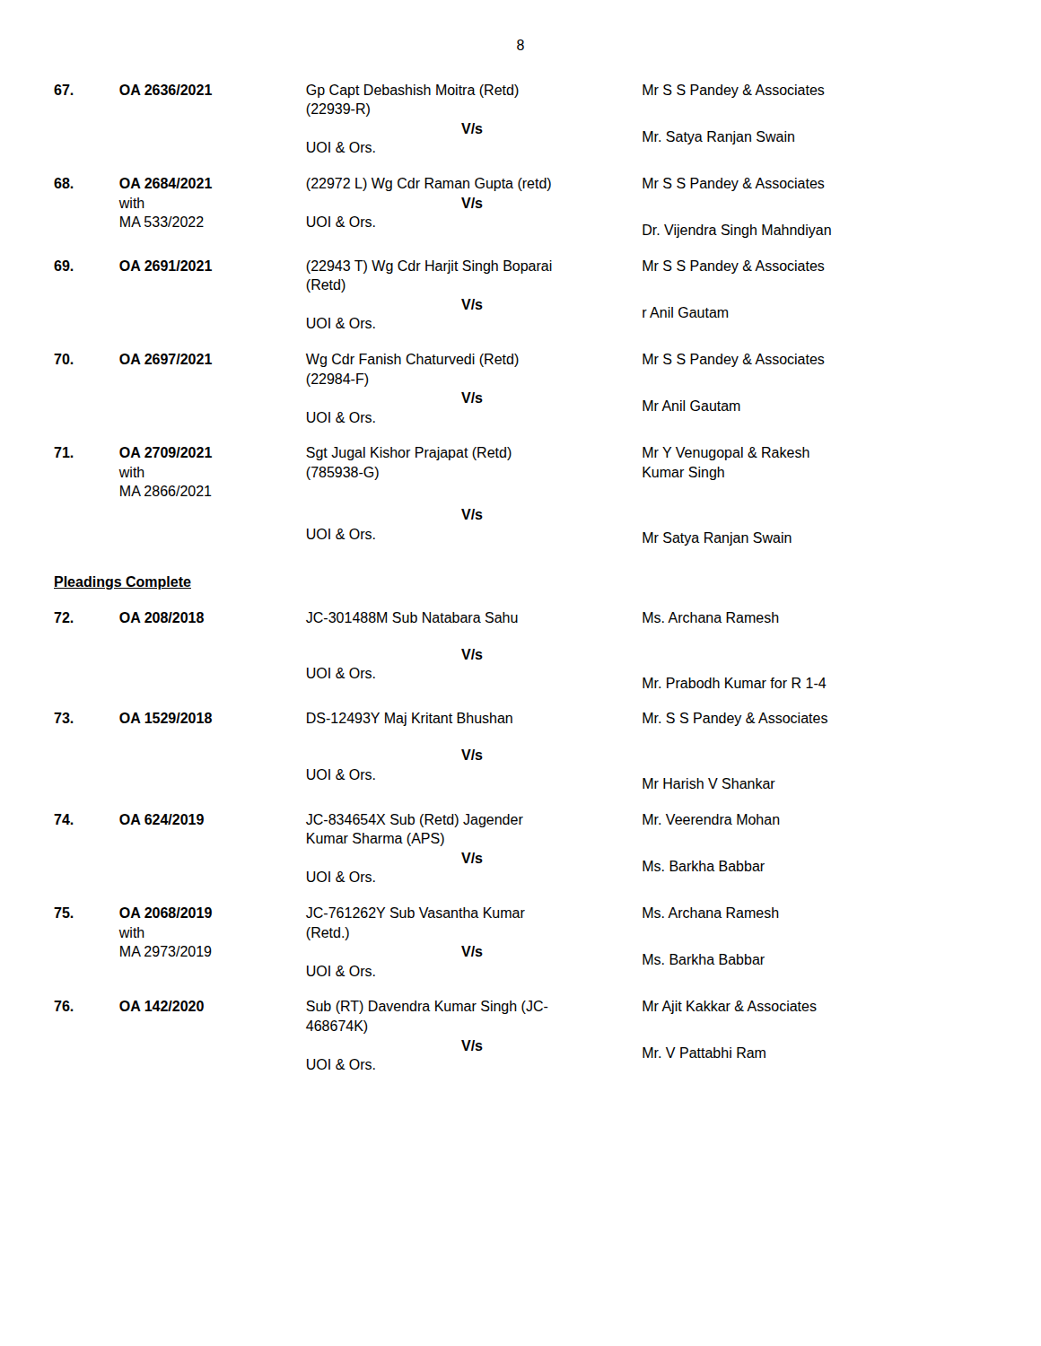8
| 67. | OA 2636/2021 | Gp Capt Debashish Moitra (Retd) (22939-R) V/s UOI & Ors. | Mr S S Pandey & Associates Mr. Satya Ranjan Swain |
| 68. | OA 2684/2021 with MA 533/2022 | (22972 L) Wg Cdr Raman Gupta (retd) V/s UOI & Ors. | Mr S S Pandey & Associates Dr. Vijendra Singh Mahndiyan |
| 69. | OA 2691/2021 | (22943 T) Wg Cdr Harjit Singh Boparai (Retd) V/s UOI & Ors. | Mr S S Pandey & Associates r Anil Gautam |
| 70. | OA 2697/2021 | Wg Cdr Fanish Chaturvedi (Retd) (22984-F) V/s UOI & Ors. | Mr S S Pandey & Associates Mr Anil Gautam |
| 71. | OA 2709/2021 with MA 2866/2021 | Sgt Jugal Kishor Prajapat (Retd) (785938-G) V/s UOI & Ors. | Mr Y Venugopal & Rakesh Kumar Singh Mr Satya Ranjan Swain |
Pleadings Complete
| 72. | OA 208/2018 | JC-301488M Sub Natabara Sahu V/s UOI & Ors. | Ms. Archana Ramesh Mr. Prabodh Kumar for R 1-4 |
| 73. | OA 1529/2018 | DS-12493Y Maj Kritant Bhushan V/s UOI & Ors. | Mr. S S Pandey & Associates Mr Harish V Shankar |
| 74. | OA 624/2019 | JC-834654X Sub (Retd) Jagender Kumar Sharma (APS) V/s UOI & Ors. | Mr. Veerendra Mohan Ms. Barkha Babbar |
| 75. | OA 2068/2019 with MA 2973/2019 | JC-761262Y Sub Vasantha Kumar (Retd.) V/s UOI & Ors. | Ms. Archana Ramesh Ms. Barkha Babbar |
| 76. | OA 142/2020 | Sub (RT) Davendra Kumar Singh (JC- 468674K) V/s UOI & Ors. | Mr Ajit Kakkar & Associates Mr. V Pattabhi Ram |